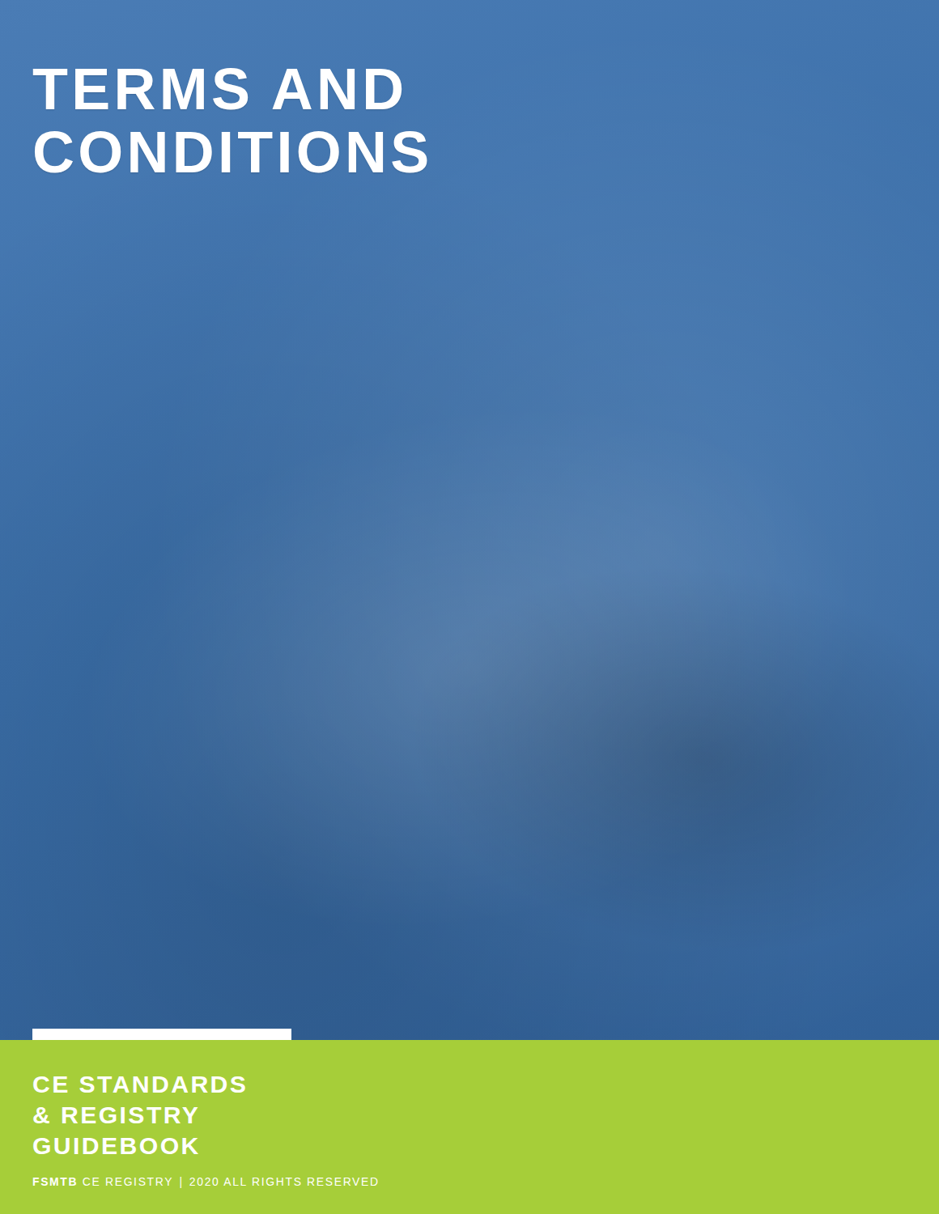Terms and Conditions
CE Standards & Registry Guidebook
FSMTB CE Registry|2020 All Rights Reserved